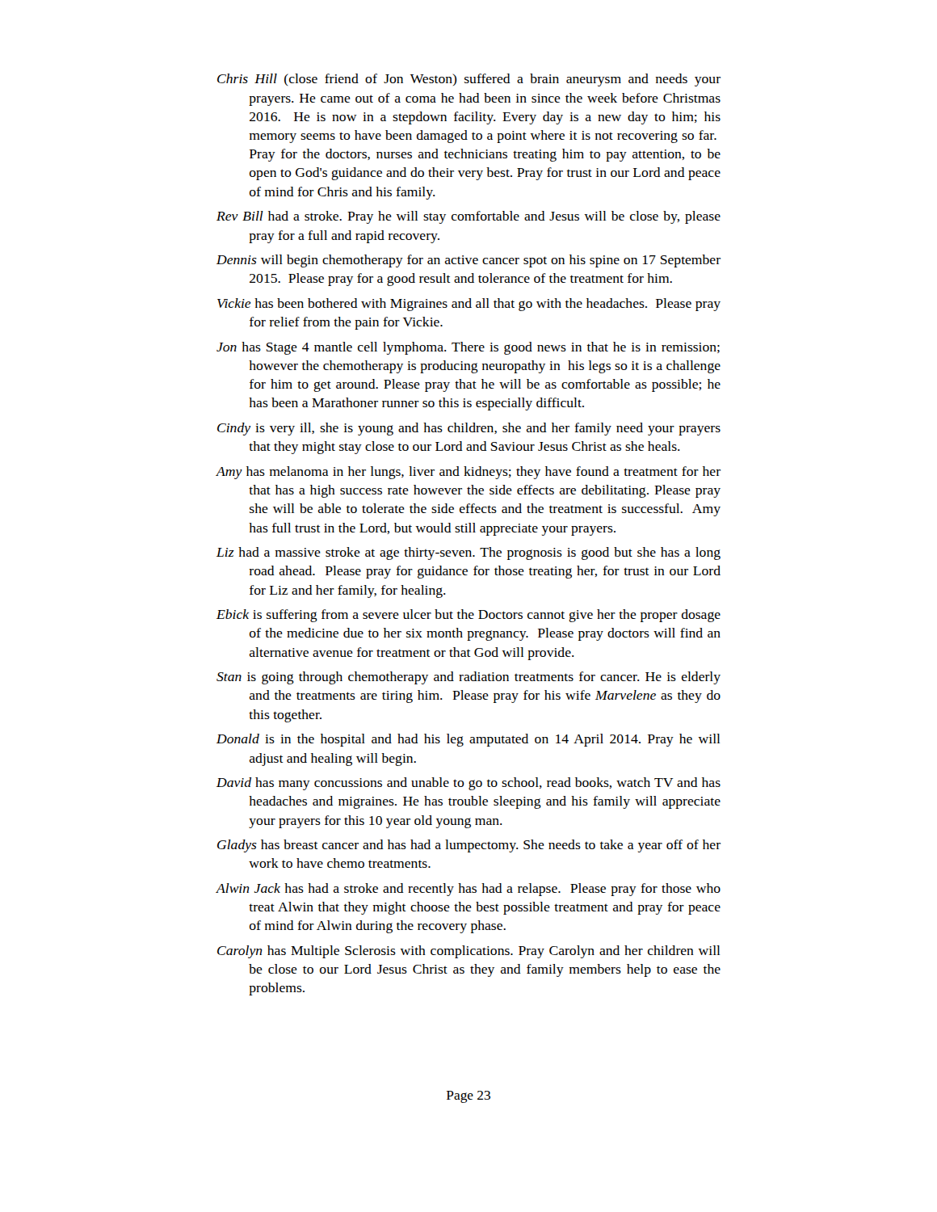Chris Hill (close friend of Jon Weston) suffered a brain aneurysm and needs your prayers. He came out of a coma he had been in since the week before Christmas 2016. He is now in a stepdown facility. Every day is a new day to him; his memory seems to have been damaged to a point where it is not recovering so far. Pray for the doctors, nurses and technicians treating him to pay attention, to be open to God's guidance and do their very best. Pray for trust in our Lord and peace of mind for Chris and his family.
Rev Bill had a stroke. Pray he will stay comfortable and Jesus will be close by, please pray for a full and rapid recovery.
Dennis will begin chemotherapy for an active cancer spot on his spine on 17 September 2015. Please pray for a good result and tolerance of the treatment for him.
Vickie has been bothered with Migraines and all that go with the headaches. Please pray for relief from the pain for Vickie.
Jon has Stage 4 mantle cell lymphoma. There is good news in that he is in remission; however the chemotherapy is producing neuropathy in his legs so it is a challenge for him to get around. Please pray that he will be as comfortable as possible; he has been a Marathoner runner so this is especially difficult.
Cindy is very ill, she is young and has children, she and her family need your prayers that they might stay close to our Lord and Saviour Jesus Christ as she heals.
Amy has melanoma in her lungs, liver and kidneys; they have found a treatment for her that has a high success rate however the side effects are debilitating. Please pray she will be able to tolerate the side effects and the treatment is successful. Amy has full trust in the Lord, but would still appreciate your prayers.
Liz had a massive stroke at age thirty-seven. The prognosis is good but she has a long road ahead. Please pray for guidance for those treating her, for trust in our Lord for Liz and her family, for healing.
Ebick is suffering from a severe ulcer but the Doctors cannot give her the proper dosage of the medicine due to her six month pregnancy. Please pray doctors will find an alternative avenue for treatment or that God will provide.
Stan is going through chemotherapy and radiation treatments for cancer. He is elderly and the treatments are tiring him. Please pray for his wife Marvelene as they do this together.
Donald is in the hospital and had his leg amputated on 14 April 2014. Pray he will adjust and healing will begin.
David has many concussions and unable to go to school, read books, watch TV and has headaches and migraines. He has trouble sleeping and his family will appreciate your prayers for this 10 year old young man.
Gladys has breast cancer and has had a lumpectomy. She needs to take a year off of her work to have chemo treatments.
Alwin Jack has had a stroke and recently has had a relapse. Please pray for those who treat Alwin that they might choose the best possible treatment and pray for peace of mind for Alwin during the recovery phase.
Carolyn has Multiple Sclerosis with complications. Pray Carolyn and her children will be close to our Lord Jesus Christ as they and family members help to ease the problems.
Page 23